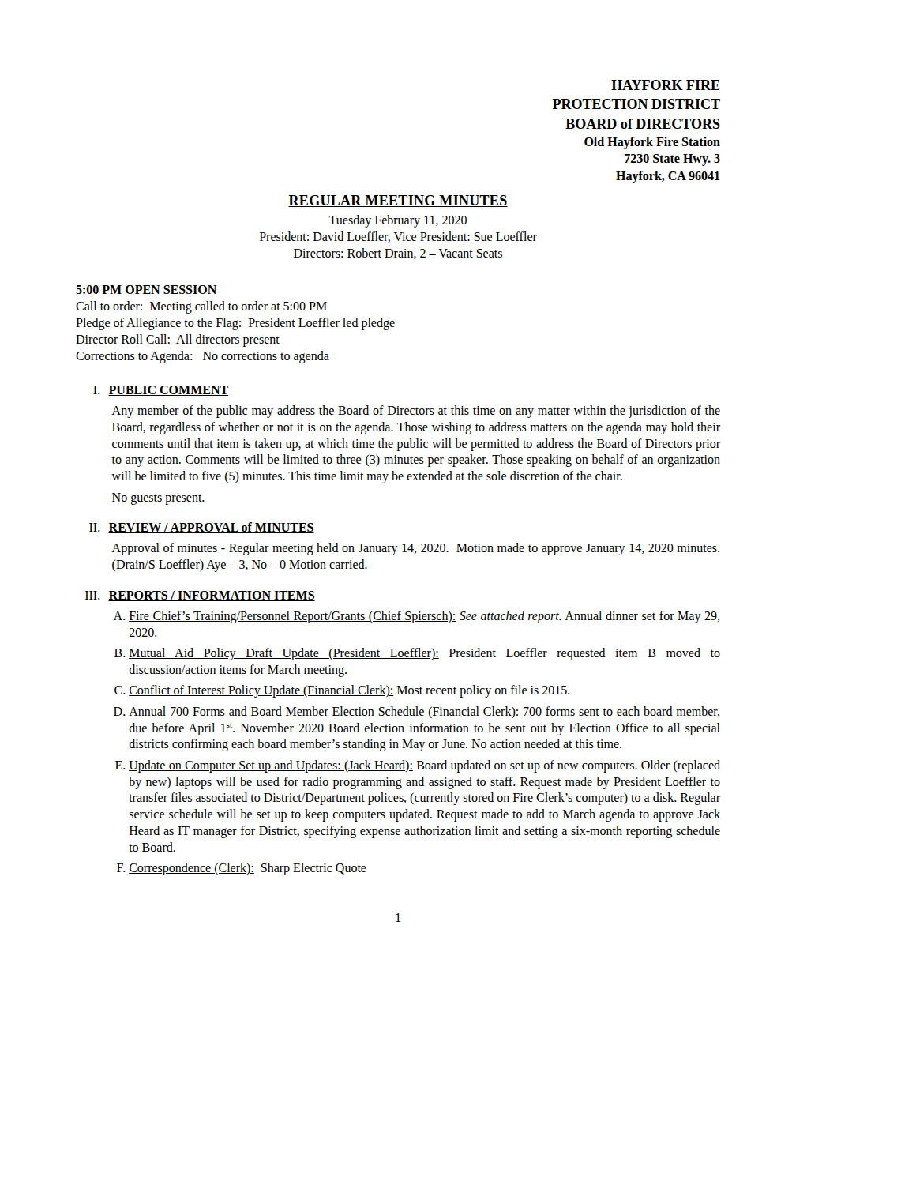HAYFORK FIRE
PROTECTION DISTRICT
BOARD of DIRECTORS
Old Hayfork Fire Station
7230 State Hwy. 3
Hayfork, CA 96041
REGULAR MEETING MINUTES
Tuesday February 11, 2020
President: David Loeffler, Vice President: Sue Loeffler
Directors: Robert Drain, 2 – Vacant Seats
5:00 PM OPEN SESSION
Call to order: Meeting called to order at 5:00 PM
Pledge of Allegiance to the Flag: President Loeffler led pledge
Director Roll Call: All directors present
Corrections to Agenda: No corrections to agenda
PUBLIC COMMENT
Any member of the public may address the Board of Directors at this time on any matter within the jurisdiction of the Board, regardless of whether or not it is on the agenda. Those wishing to address matters on the agenda may hold their comments until that item is taken up, at which time the public will be permitted to address the Board of Directors prior to any action. Comments will be limited to three (3) minutes per speaker. Those speaking on behalf of an organization will be limited to five (5) minutes. This time limit may be extended at the sole discretion of the chair.
No guests present.
REVIEW / APPROVAL of MINUTES
Approval of minutes - Regular meeting held on January 14, 2020. Motion made to approve January 14, 2020 minutes. (Drain/S Loeffler) Aye – 3, No – 0 Motion carried.
REPORTS / INFORMATION ITEMS
Fire Chief’s Training/Personnel Report/Grants (Chief Spiersch): See attached report. Annual dinner set for May 29, 2020.
Mutual Aid Policy Draft Update (President Loeffler): President Loeffler requested item B moved to discussion/action items for March meeting.
Conflict of Interest Policy Update (Financial Clerk): Most recent policy on file is 2015.
Annual 700 Forms and Board Member Election Schedule (Financial Clerk): 700 forms sent to each board member, due before April 1st. November 2020 Board election information to be sent out by Election Office to all special districts confirming each board member’s standing in May or June. No action needed at this time.
Update on Computer Set up and Updates: (Jack Heard): Board updated on set up of new computers. Older (replaced by new) laptops will be used for radio programming and assigned to staff. Request made by President Loeffler to transfer files associated to District/Department polices, (currently stored on Fire Clerk’s computer) to a disk. Regular service schedule will be set up to keep computers updated. Request made to add to March agenda to approve Jack Heard as IT manager for District, specifying expense authorization limit and setting a six-month reporting schedule to Board.
Correspondence (Clerk): Sharp Electric Quote
1